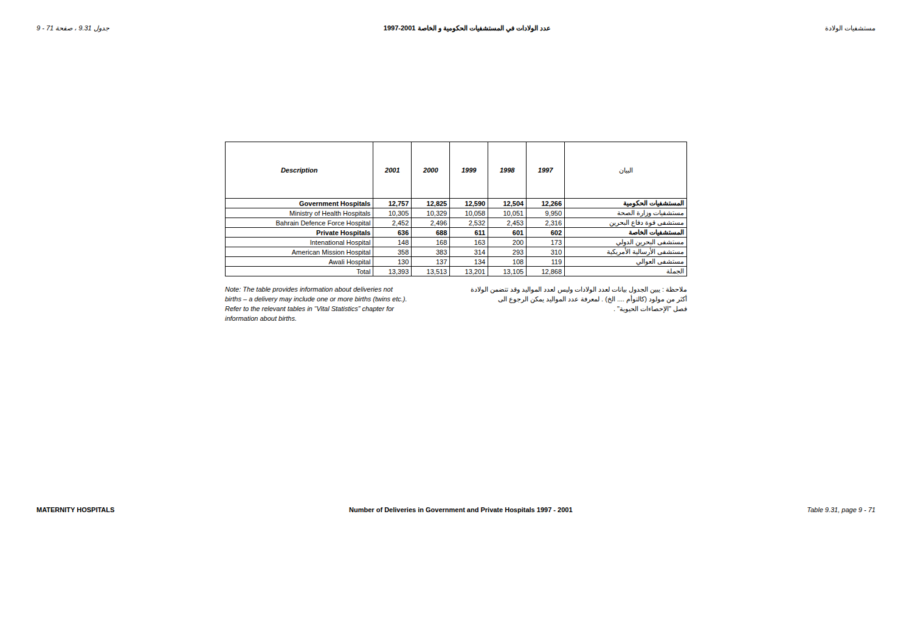جدول 9.31 ، صفحة 71 - 9
عدد الولادات في المستشفيات الحكومية و الخاصة 2001-1997
مستشفيات الولادة
| Description | 2001 | 2000 | 1999 | 1998 | 1997 | البيان |
| --- | --- | --- | --- | --- | --- | --- |
| Government Hospitals | 12,757 | 12,825 | 12,590 | 12,504 | 12,266 | المستشفيات الحكومية |
| Ministry of Health Hospitals | 10,305 | 10,329 | 10,058 | 10,051 | 9,950 | مستشفيات وزارة الصحة |
| Bahrain Defence Force Hospital | 2,452 | 2,496 | 2,532 | 2,453 | 2,316 | مستشفى قوة دفاع البحرين |
| Private Hospitals | 636 | 688 | 611 | 601 | 602 | المستشفيات الخاصة |
| Intenational Hospital | 148 | 168 | 163 | 200 | 173 | مستشفى البحرين الدولي |
| American Mission Hospital | 358 | 383 | 314 | 293 | 310 | مستشفى الأرسالية الأمريكية |
| Awali Hospital | 130 | 137 | 134 | 108 | 119 | مستشفى العوالي |
| Total | 13,393 | 13,513 | 13,201 | 13,105 | 12,868 | الجملة |
Note: The table provides information about deliveries not
births – a delivery may include one or more births (twins etc.).
Refer to the relevant tables in “Vital Statistics” chapter for
information about births.
ملاحظة : يبين الجدول بيانات لعدد الولادات وليس لعدد المواليد وقد تتضمن الولادة
أكثر من مولود (كالتوأم .... الخ) . لمعرفة عدد المواليد يمكن الرجوع الى
فصل "الإحصاءات الحيوية" .
MATERNITY HOSPITALS
Number of Deliveries in Government and Private Hospitals 1997 - 2001
Table 9.31, page 9 - 71